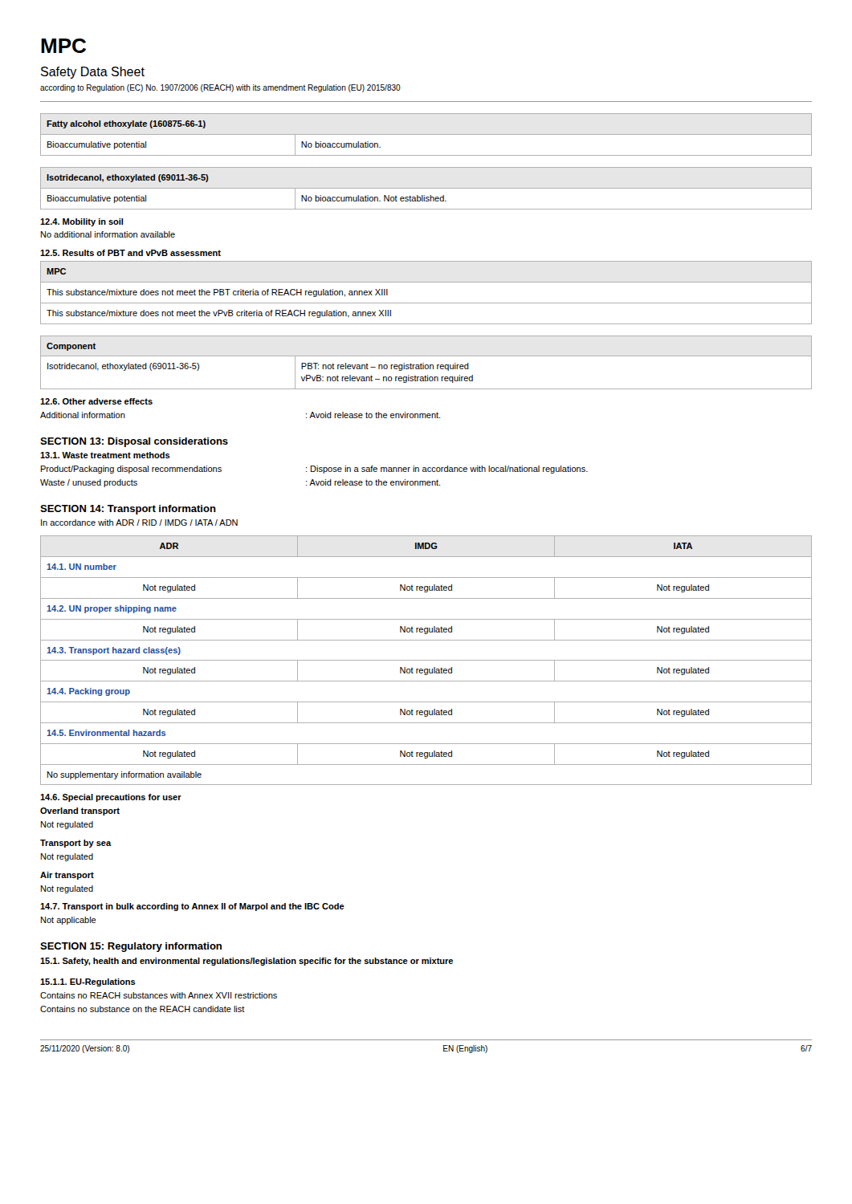MPC
Safety Data Sheet
according to Regulation (EC) No. 1907/2006 (REACH) with its amendment Regulation (EU) 2015/830
| Fatty alcohol ethoxylate (160875-66-1) |
| --- |
| Bioaccumulative potential | No bioaccumulation. |
| Isotridecanol, ethoxylated (69011-36-5) |
| --- |
| Bioaccumulative potential | No bioaccumulation. Not established. |
12.4. Mobility in soil
No additional information available
12.5. Results of PBT and vPvB assessment
| MPC |
| --- |
| This substance/mixture does not meet the PBT criteria of REACH regulation, annex XIII |
| This substance/mixture does not meet the vPvB criteria of REACH regulation, annex XIII |
| Component |
| --- |
| Isotridecanol, ethoxylated (69011-36-5) | PBT: not relevant – no registration required vPvB: not relevant – no registration required |
12.6. Other adverse effects
Additional information: Avoid release to the environment.
SECTION 13: Disposal considerations
13.1. Waste treatment methods
Product/Packaging disposal recommendations: Dispose in a safe manner in accordance with local/national regulations.
Waste / unused products: Avoid release to the environment.
SECTION 14: Transport information
In accordance with ADR / RID / IMDG / IATA / ADN
| ADR | IMDG | IATA |
| --- | --- | --- |
| 14.1. UN number |
| Not regulated | Not regulated | Not regulated |
| 14.2. UN proper shipping name |
| Not regulated | Not regulated | Not regulated |
| 14.3. Transport hazard class(es) |
| Not regulated | Not regulated | Not regulated |
| 14.4. Packing group |
| Not regulated | Not regulated | Not regulated |
| 14.5. Environmental hazards |
| Not regulated | Not regulated | Not regulated |
| No supplementary information available |
14.6. Special precautions for user
Overland transport
Not regulated
Transport by sea
Not regulated
Air transport
Not regulated
14.7. Transport in bulk according to Annex II of Marpol and the IBC Code
Not applicable
SECTION 15: Regulatory information
15.1. Safety, health and environmental regulations/legislation specific for the substance or mixture
15.1.1. EU-Regulations
Contains no REACH substances with Annex XVII restrictions
Contains no substance on the REACH candidate list
25/11/2020 (Version: 8.0) EN (English) 6/7